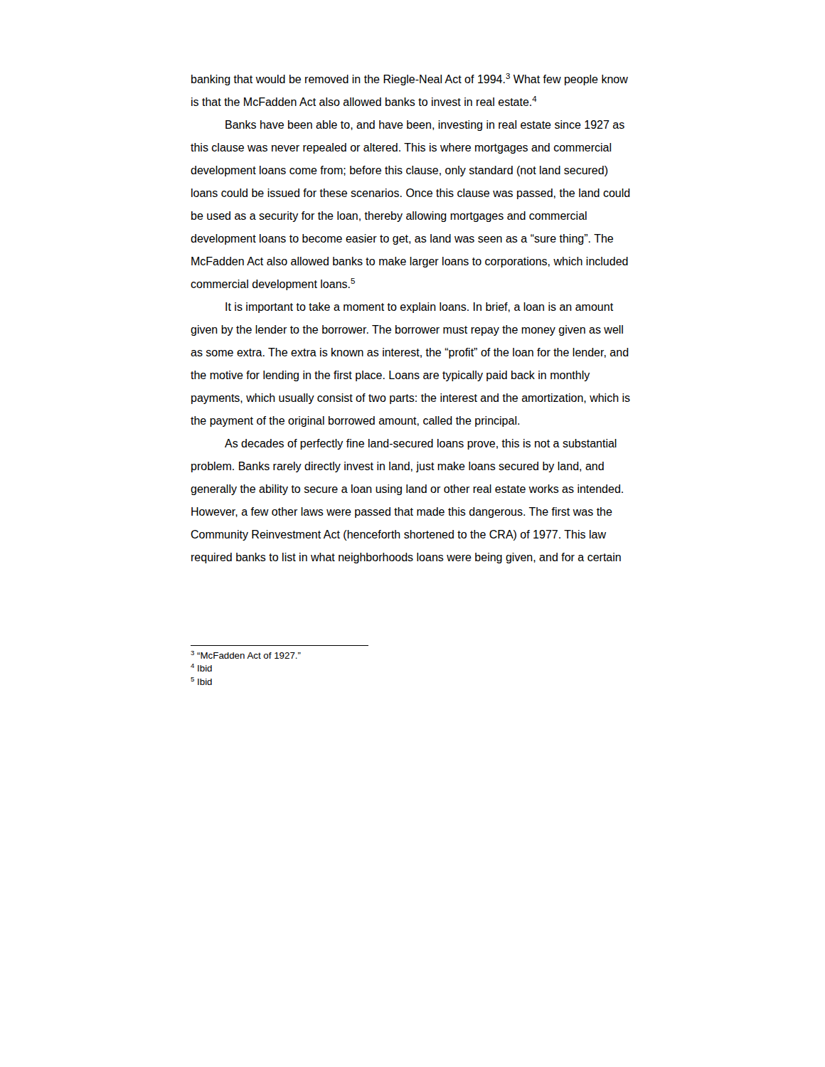banking that would be removed in the Riegle-Neal Act of 1994.3 What few people know is that the McFadden Act also allowed banks to invest in real estate.4
Banks have been able to, and have been, investing in real estate since 1927 as this clause was never repealed or altered. This is where mortgages and commercial development loans come from; before this clause, only standard (not land secured) loans could be issued for these scenarios. Once this clause was passed, the land could be used as a security for the loan, thereby allowing mortgages and commercial development loans to become easier to get, as land was seen as a “sure thing”. The McFadden Act also allowed banks to make larger loans to corporations, which included commercial development loans.5
It is important to take a moment to explain loans. In brief, a loan is an amount given by the lender to the borrower. The borrower must repay the money given as well as some extra. The extra is known as interest, the “profit” of the loan for the lender, and the motive for lending in the first place. Loans are typically paid back in monthly payments, which usually consist of two parts: the interest and the amortization, which is the payment of the original borrowed amount, called the principal.
As decades of perfectly fine land-secured loans prove, this is not a substantial problem. Banks rarely directly invest in land, just make loans secured by land, and generally the ability to secure a loan using land or other real estate works as intended. However, a few other laws were passed that made this dangerous. The first was the Community Reinvestment Act (henceforth shortened to the CRA) of 1977. This law required banks to list in what neighborhoods loans were being given, and for a certain
3 “McFadden Act of 1927.”
4 Ibid
5 Ibid